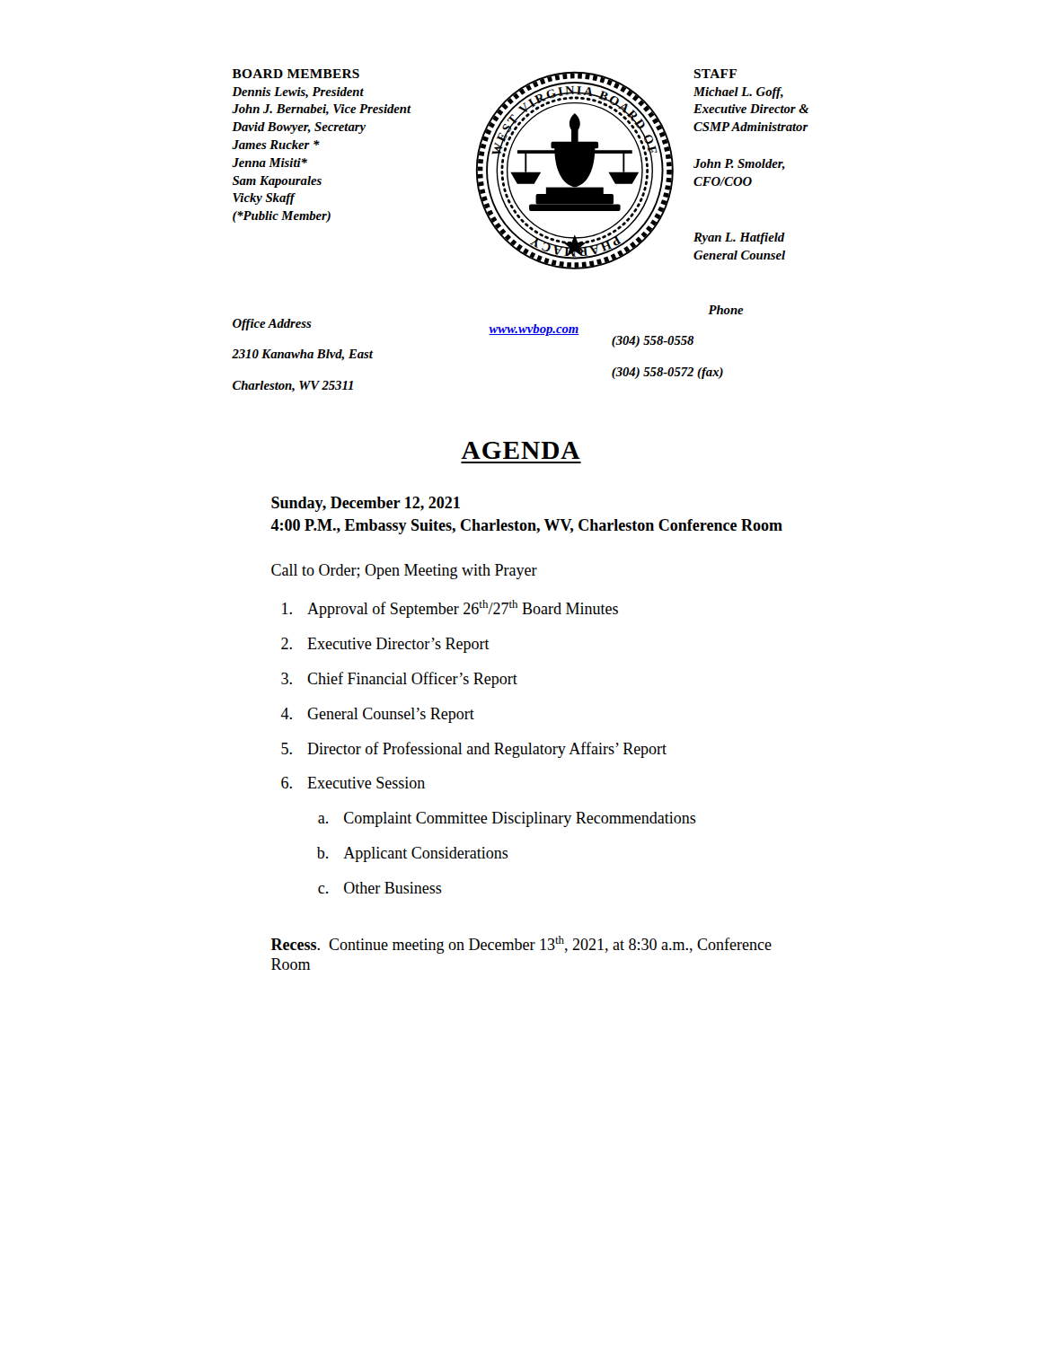BOARD MEMBERS
Dennis Lewis, President
John J. Bernabei, Vice President
David Bowyer, Secretary
James Rucker *
Jenna Misiti*
Sam Kapourales
Vicky Skaff
(*Public Member)
WEST VIRGINIA BOARD OF PHARMACY
STAFF
Michael L. Goff,
Executive Director &
CSMP Administrator
John P. Smolder,
CFO/COO
Ryan L. Hatfield
General Counsel
Office Address
2310 Kanawha Blvd, East
Charleston, WV 25311
www.wvbop.com
Phone
(304) 558-0558
(304) 558-0572 (fax)
AGENDA
Sunday, December 12, 2021
4:00 P.M., Embassy Suites, Charleston, WV, Charleston Conference Room
Call to Order; Open Meeting with Prayer
Approval of September 26th/27th Board Minutes
Executive Director’s Report
Chief Financial Officer’s Report
General Counsel’s Report
Director of Professional and Regulatory Affairs’ Report
Executive Session
Complaint Committee Disciplinary Recommendations
Applicant Considerations
Other Business
Recess. Continue meeting on December 13th, 2021, at 8:30 a.m., Conference Room